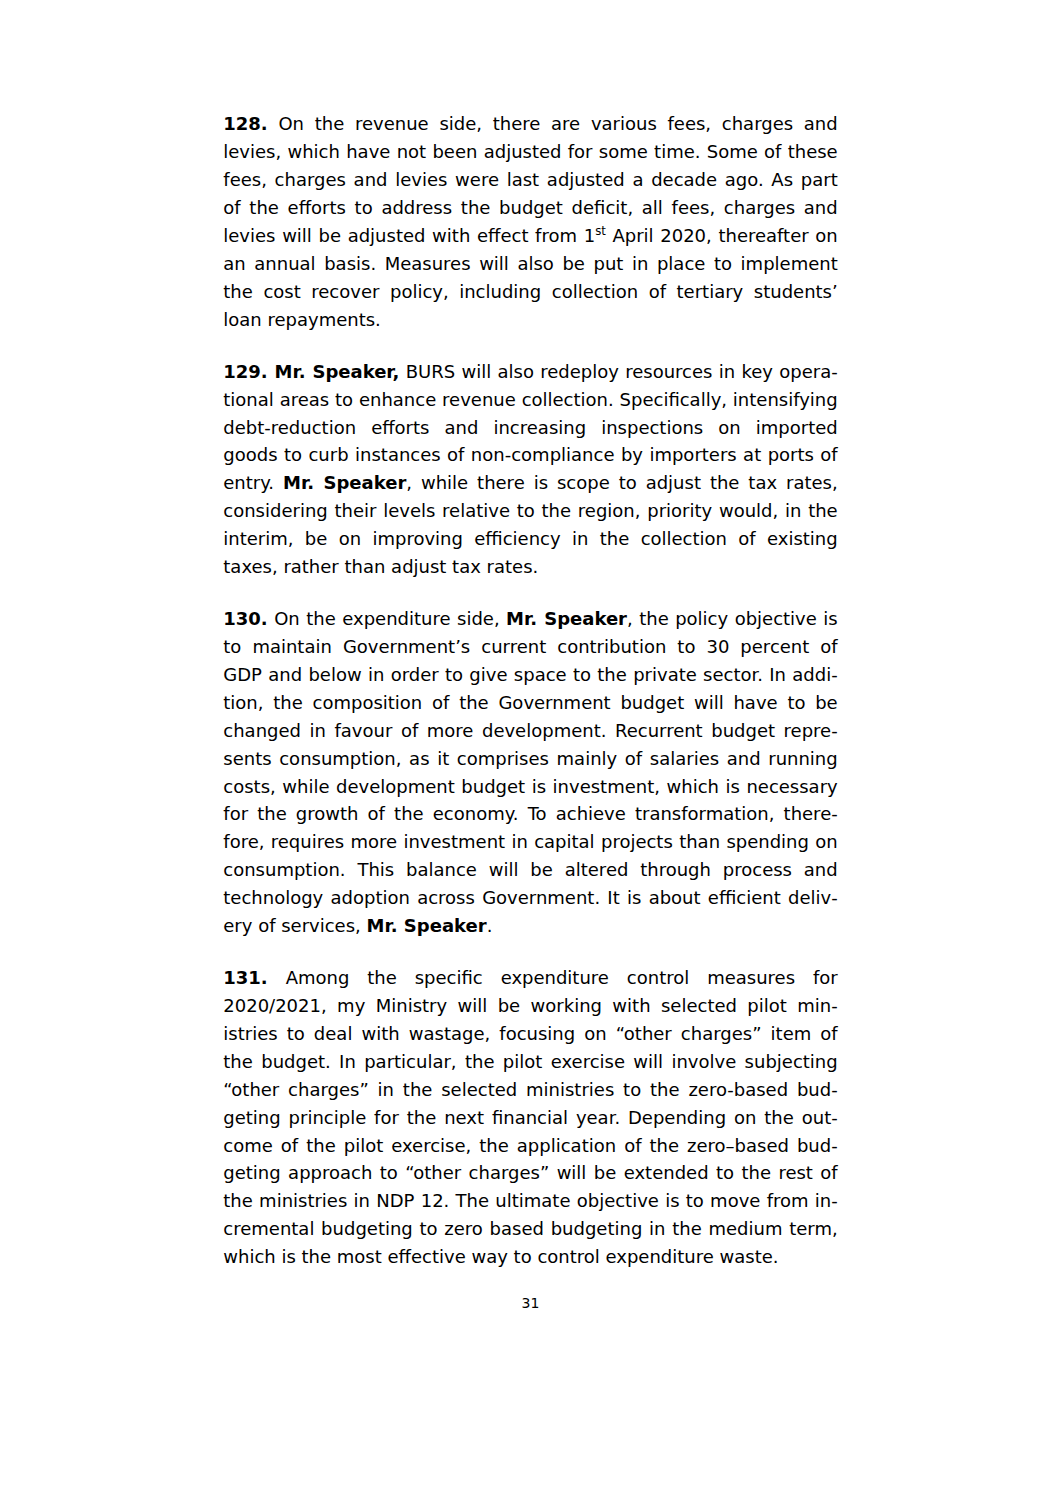128. On the revenue side, there are various fees, charges and levies, which have not been adjusted for some time. Some of these fees, charges and levies were last adjusted a decade ago. As part of the efforts to address the budget deficit, all fees, charges and levies will be adjusted with effect from 1st April 2020, thereafter on an annual basis. Measures will also be put in place to implement the cost recover policy, including collection of tertiary students’ loan repayments.
129. Mr. Speaker, BURS will also redeploy resources in key operational areas to enhance revenue collection. Specifically, intensifying debt-reduction efforts and increasing inspections on imported goods to curb instances of non-compliance by importers at ports of entry. Mr. Speaker, while there is scope to adjust the tax rates, considering their levels relative to the region, priority would, in the interim, be on improving efficiency in the collection of existing taxes, rather than adjust tax rates.
130. On the expenditure side, Mr. Speaker, the policy objective is to maintain Government’s current contribution to 30 percent of GDP and below in order to give space to the private sector. In addition, the composition of the Government budget will have to be changed in favour of more development. Recurrent budget represents consumption, as it comprises mainly of salaries and running costs, while development budget is investment, which is necessary for the growth of the economy. To achieve transformation, therefore, requires more investment in capital projects than spending on consumption. This balance will be altered through process and technology adoption across Government. It is about efficient delivery of services, Mr. Speaker.
131. Among the specific expenditure control measures for 2020/2021, my Ministry will be working with selected pilot ministries to deal with wastage, focusing on “other charges” item of the budget. In particular, the pilot exercise will involve subjecting “other charges” in the selected ministries to the zero-based budgeting principle for the next financial year. Depending on the outcome of the pilot exercise, the application of the zero–based budgeting approach to “other charges” will be extended to the rest of the ministries in NDP 12. The ultimate objective is to move from incremental budgeting to zero based budgeting in the medium term, which is the most effective way to control expenditure waste.
31